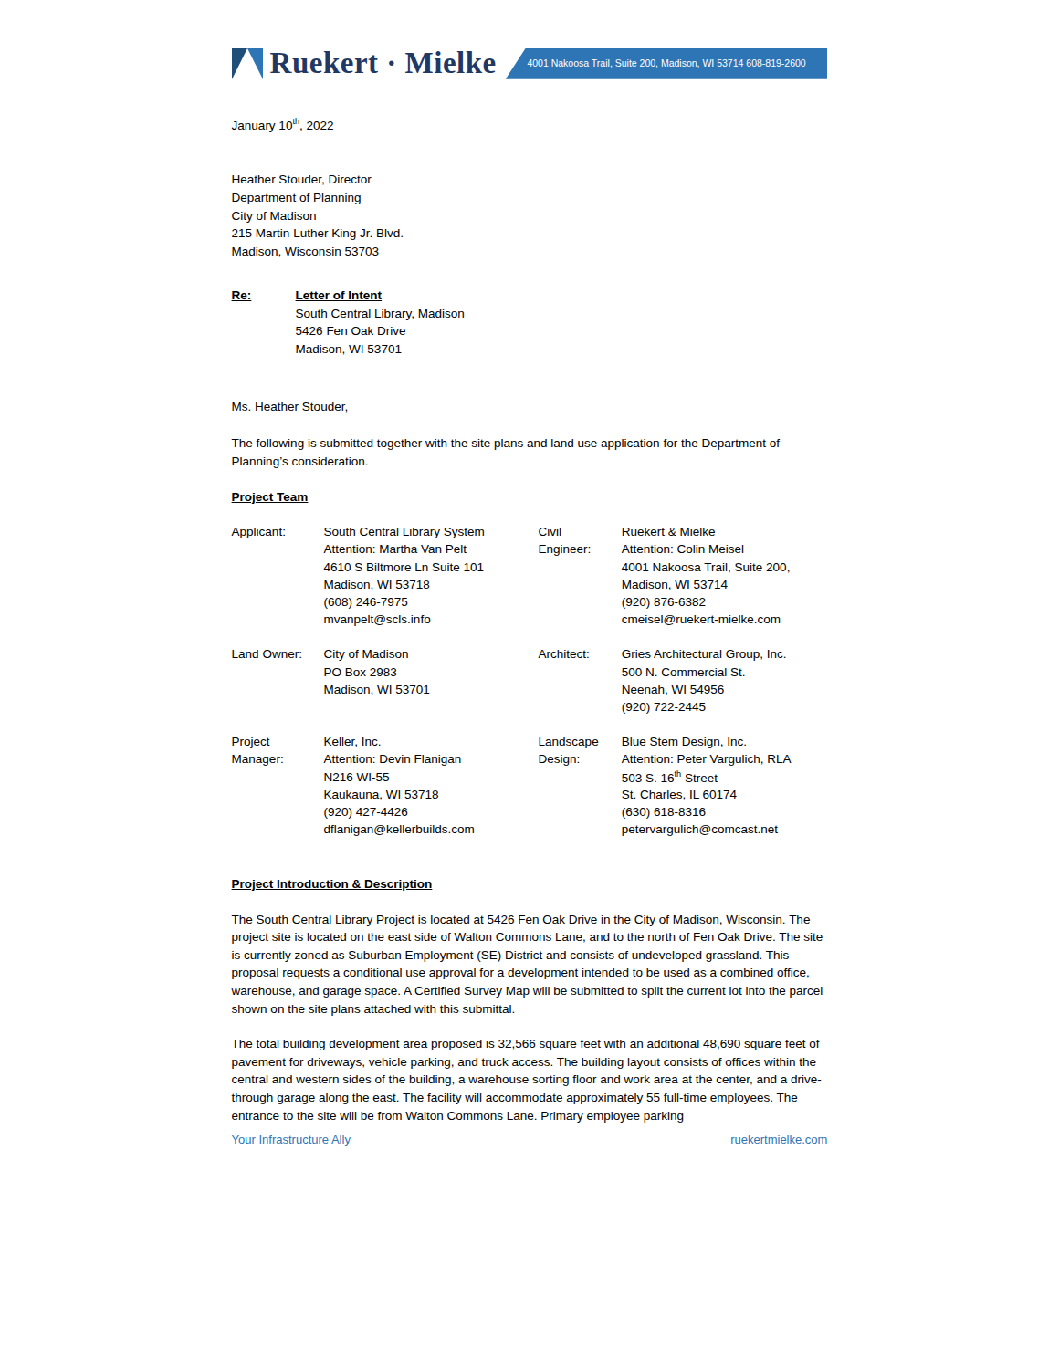Ruekert · Mielke
4001 Nakoosa Trail, Suite 200, Madison, WI 53714 608-819-2600
January 10th, 2022
Heather Stouder, Director
Department of Planning
City of Madison
215 Martin Luther King Jr. Blvd.
Madison, Wisconsin 53703
Re:
Letter of Intent
South Central Library, Madison
5426 Fen Oak Drive
Madison, WI 53701
Ms. Heather Stouder,
The following is submitted together with the site plans and land use application for the Department of Planning’s consideration.
Project Team
| Applicant: | South Central Library System Attention: Martha Van Pelt 4610 S Biltmore Ln Suite 101 Madison, WI 53718 (608) 246-7975 mvanpelt@scls.info | Civil Engineer: | Ruekert & Mielke Attention: Colin Meisel 4001 Nakoosa Trail, Suite 200, Madison, WI 53714 (920) 876-6382 cmeisel@ruekert-mielke.com |
| Land Owner: | City of Madison PO Box 2983 Madison, WI 53701 | Architect: | Gries Architectural Group, Inc. 500 N. Commercial St. Neenah, WI 54956 (920) 722-2445 |
| Project Manager: | Keller, Inc. Attention: Devin Flanigan N216 WI-55 Kaukauna, WI 53718 (920) 427-4426 dflanigan@kellerbuilds.com | Landscape Design: | Blue Stem Design, Inc. Attention: Peter Vargulich, RLA 503 S. 16 th Street St. Charles, IL 60174 (630) 618-8316 petervargulich@comcast.net |
Project Introduction & Description
The South Central Library Project is located at 5426 Fen Oak Drive in the City of Madison, Wisconsin. The project site is located on the east side of Walton Commons Lane, and to the north of Fen Oak Drive. The site is currently zoned as Suburban Employment (SE) District and consists of undeveloped grassland. This proposal requests a conditional use approval for a development intended to be used as a combined office, warehouse, and garage space. A Certified Survey Map will be submitted to split the current lot into the parcel shown on the site plans attached with this submittal.
The total building development area proposed is 32,566 square feet with an additional 48,690 square feet of pavement for driveways, vehicle parking, and truck access. The building layout consists of offices within the central and western sides of the building, a warehouse sorting floor and work area at the center, and a drive-through garage along the east. The facility will accommodate approximately 55 full-time employees. The entrance to the site will be from Walton Commons Lane. Primary employee parking
Your Infrastructure Ally
ruekertmielke.com